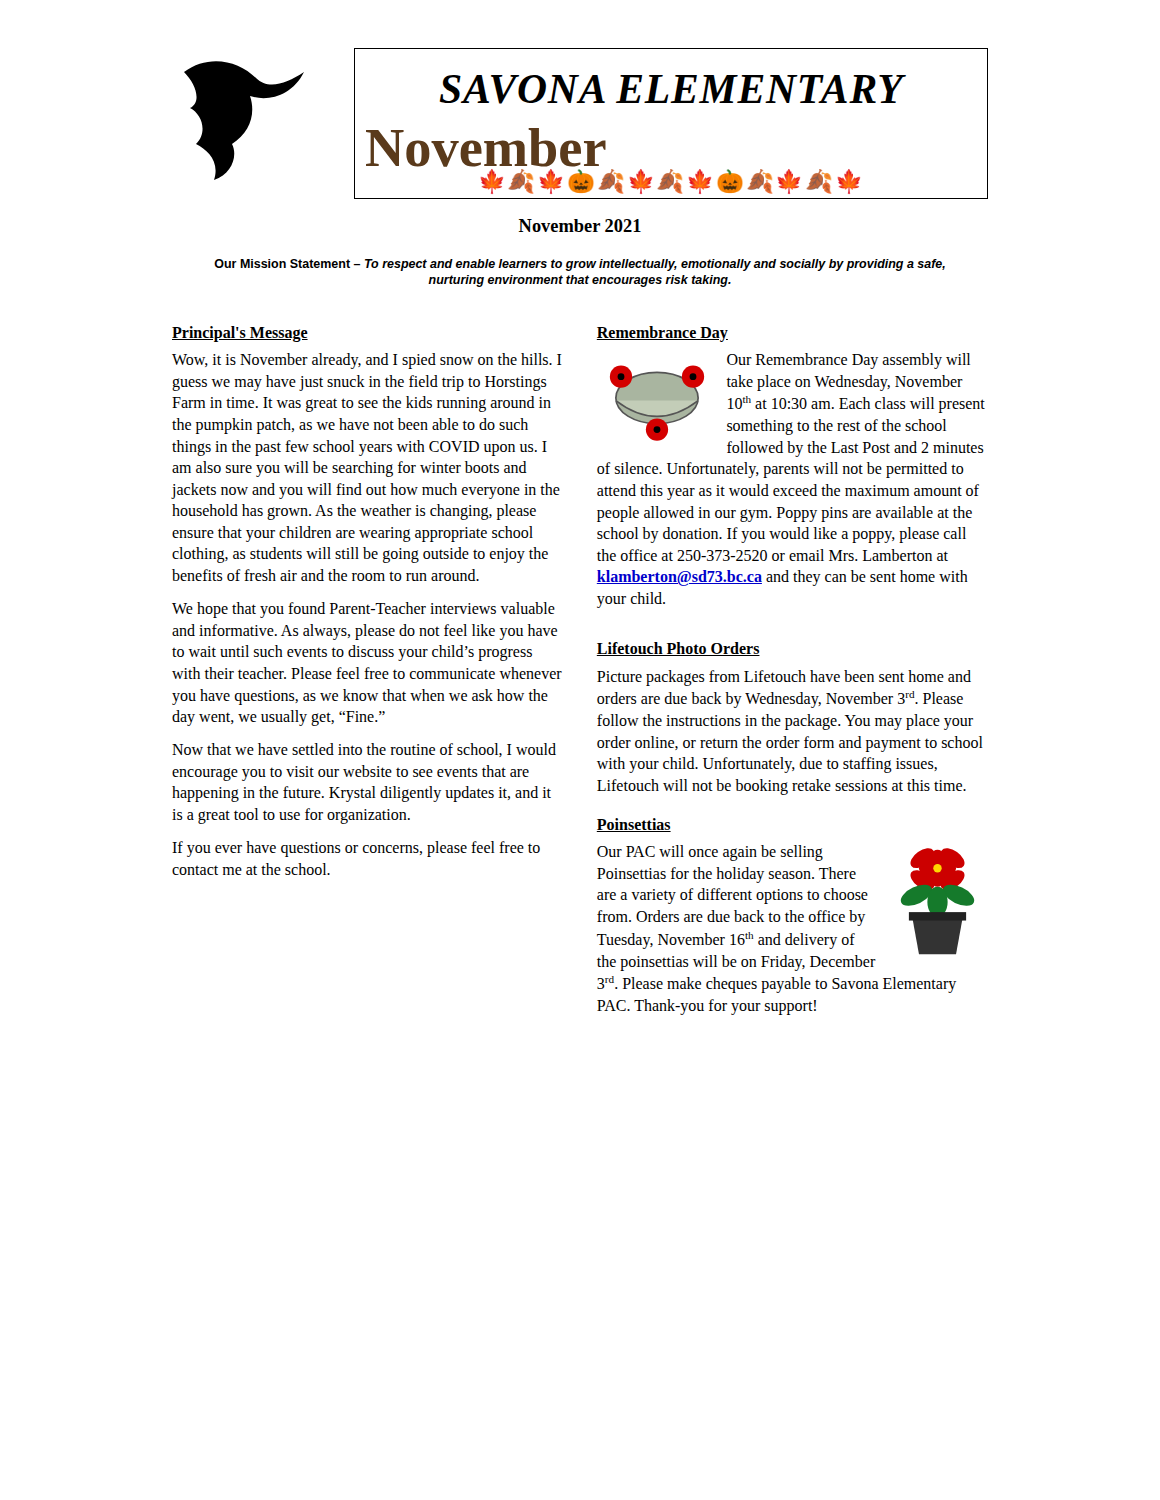SAVONA ELEMENTARY
November
🍁🍂🍁🎃🍂🍁🍂🍁🎃🍂🍁🍂🍁
November 2021
Our Mission Statement – To respect and enable learners to grow intellectually, emotionally and socially by providing a safe, nurturing environment that encourages risk taking.
Principal's Message
Wow, it is November already, and I spied snow on the hills. I guess we may have just snuck in the field trip to Horstings Farm in time. It was great to see the kids running around in the pumpkin patch, as we have not been able to do such things in the past few school years with COVID upon us. I am also sure you will be searching for winter boots and jackets now and you will find out how much everyone in the household has grown. As the weather is changing, please ensure that your children are wearing appropriate school clothing, as students will still be going outside to enjoy the benefits of fresh air and the room to run around.
We hope that you found Parent-Teacher interviews valuable and informative. As always, please do not feel like you have to wait until such events to discuss your child’s progress with their teacher. Please feel free to communicate whenever you have questions, as we know that when we ask how the day went, we usually get, “Fine.”
Now that we have settled into the routine of school, I would encourage you to visit our website to see events that are happening in the future. Krystal diligently updates it, and it is a great tool to use for organization.
If you ever have questions or concerns, please feel free to contact me at the school.
Remembrance Day
Our Remembrance Day assembly will take place on Wednesday, November 10th at 10:30 am. Each class will present something to the rest of the school followed by the Last Post and 2 minutes of silence. Unfortunately, parents will not be permitted to attend this year as it would exceed the maximum amount of people allowed in our gym. Poppy pins are available at the school by donation. If you would like a poppy, please call the office at 250-373-2520 or email Mrs. Lamberton at klamberton@sd73.bc.ca and they can be sent home with your child.
Lifetouch Photo Orders
Picture packages from Lifetouch have been sent home and orders are due back by Wednesday, November 3rd. Please follow the instructions in the package. You may place your order online, or return the order form and payment to school with your child. Unfortunately, due to staffing issues, Lifetouch will not be booking retake sessions at this time.
Poinsettias
Our PAC will once again be selling Poinsettias for the holiday season. There are a variety of different options to choose from. Orders are due back to the office by Tuesday, November 16th and delivery of the poinsettias will be on Friday, December 3rd. Please make cheques payable to Savona Elementary PAC. Thank-you for your support!